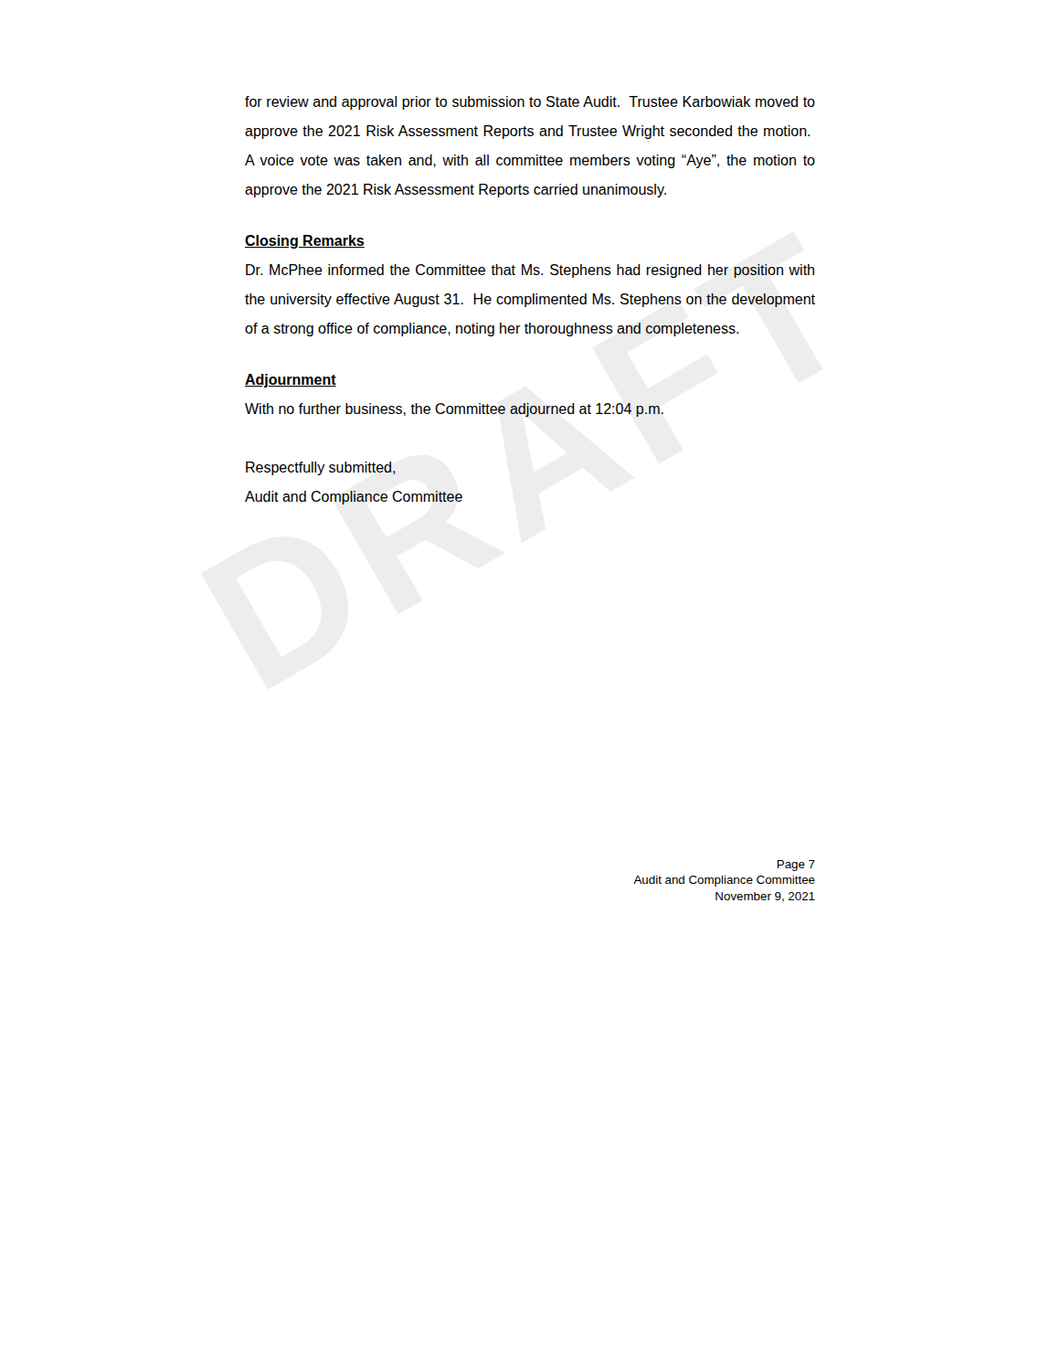DRAFT
for review and approval prior to submission to State Audit. Trustee Karbowiak moved to approve the 2021 Risk Assessment Reports and Trustee Wright seconded the motion. A voice vote was taken and, with all committee members voting “Aye”, the motion to approve the 2021 Risk Assessment Reports carried unanimously.
Closing Remarks
Dr. McPhee informed the Committee that Ms. Stephens had resigned her position with the university effective August 31. He complimented Ms. Stephens on the development of a strong office of compliance, noting her thoroughness and completeness.
Adjournment
With no further business, the Committee adjourned at 12:04 p.m.
Respectfully submitted,
Audit and Compliance Committee
Page 7
Audit and Compliance Committee
November 9, 2021